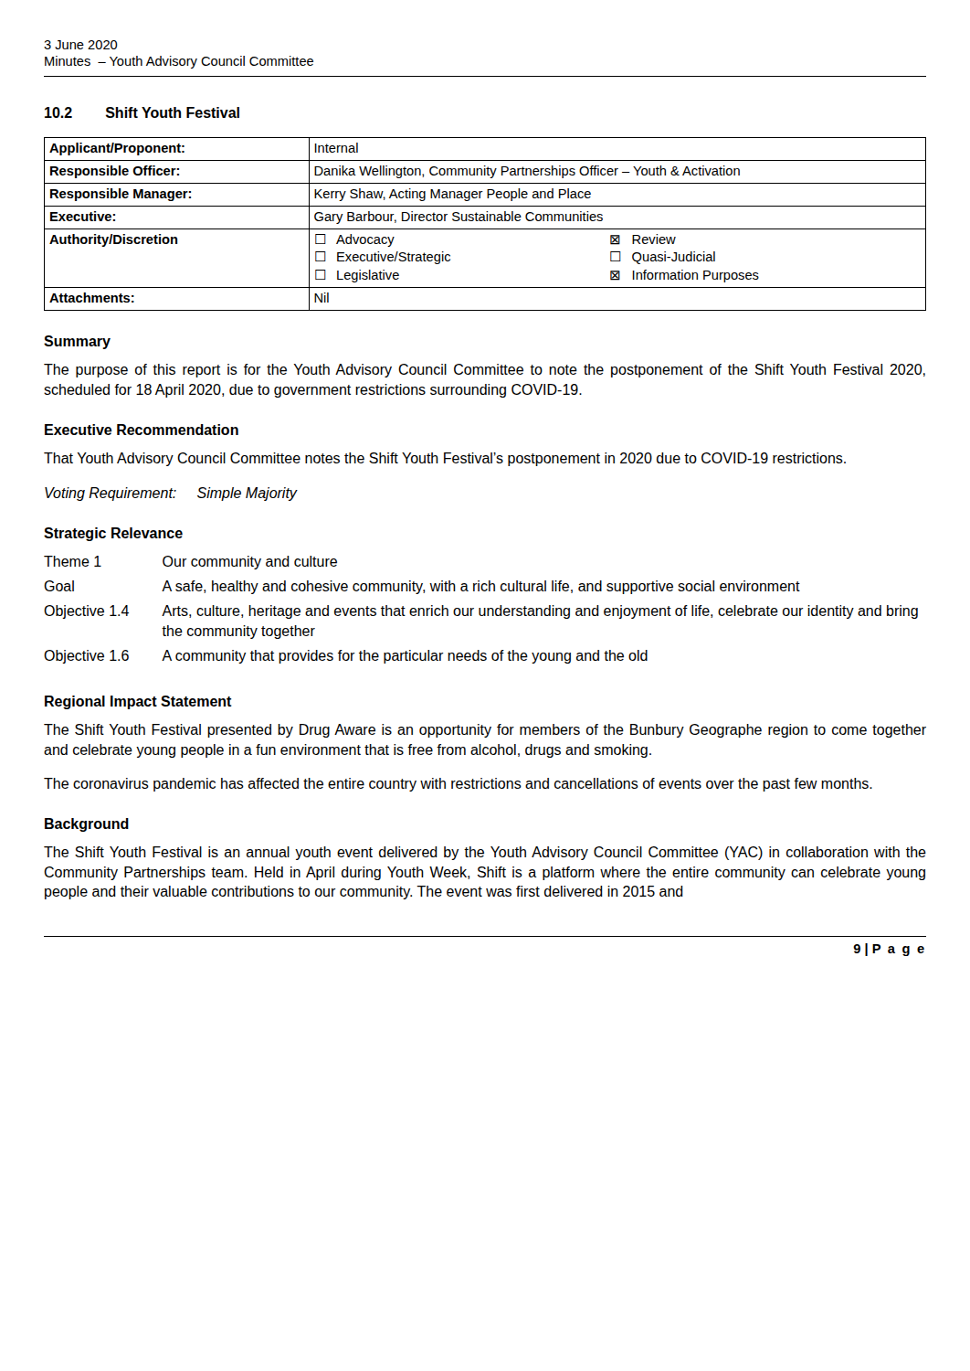3 June 2020
Minutes – Youth Advisory Council Committee
10.2 Shift Youth Festival
| Applicant/Proponent: | Internal |
| Responsible Officer: | Danika Wellington, Community Partnerships Officer – Youth & Activation |
| Responsible Manager: | Kerry Shaw, Acting Manager People and Place |
| Executive: | Gary Barbour, Director Sustainable Communities |
| Authority/Discretion | / ☐ / Advocacy / ⊠ / Review / / ☐ / Executive/Strategic / ☐ / Quasi-Judicial / / ☐ / Legislative / ⊠ / Information Purposes / |
| Attachments: | Nil |
Summary
The purpose of this report is for the Youth Advisory Council Committee to note the postponement of the Shift Youth Festival 2020, scheduled for 18 April 2020, due to government restrictions surrounding COVID-19.
Executive Recommendation
That Youth Advisory Council Committee notes the Shift Youth Festival’s postponement in 2020 due to COVID-19 restrictions.
Voting Requirement: Simple Majority
Strategic Relevance
| Theme 1 | Our community and culture |
| Goal | A safe, healthy and cohesive community, with a rich cultural life, and supportive social environment |
| Objective 1.4 | Arts, culture, heritage and events that enrich our understanding and enjoyment of life, celebrate our identity and bring the community together |
| Objective 1.6 | A community that provides for the particular needs of the young and the old |
Regional Impact Statement
The Shift Youth Festival presented by Drug Aware is an opportunity for members of the Bunbury Geographe region to come together and celebrate young people in a fun environment that is free from alcohol, drugs and smoking.
The coronavirus pandemic has affected the entire country with restrictions and cancellations of events over the past few months.
Background
The Shift Youth Festival is an annual youth event delivered by the Youth Advisory Council Committee (YAC) in collaboration with the Community Partnerships team. Held in April during Youth Week, Shift is a platform where the entire community can celebrate young people and their valuable contributions to our community. The event was first delivered in 2015 and
9 | P a g e